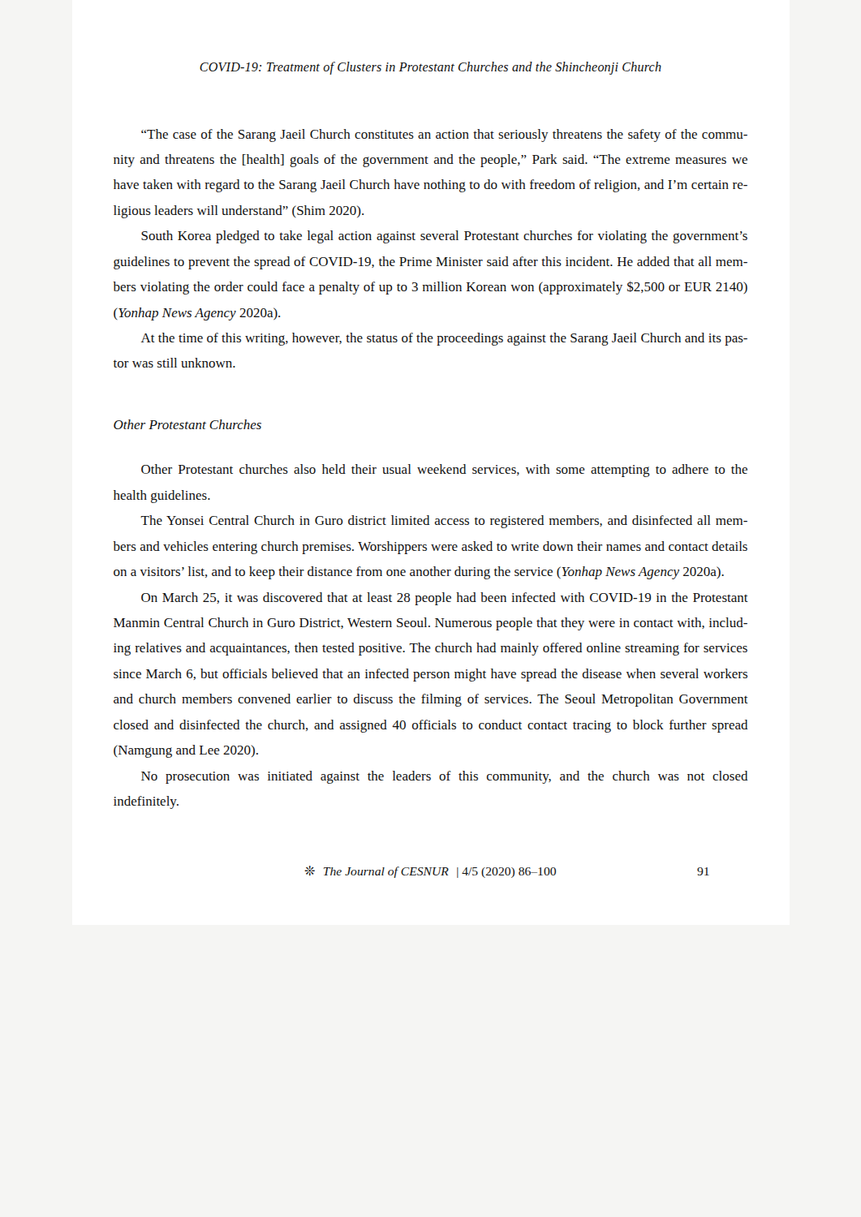COVID-19: Treatment of Clusters in Protestant Churches and the Shincheonji Church
“The case of the Sarang Jaeil Church constitutes an action that seriously threatens the safety of the community and threatens the [health] goals of the government and the people,” Park said. “The extreme measures we have taken with regard to the Sarang Jaeil Church have nothing to do with freedom of religion, and I’m certain religious leaders will understand” (Shim 2020).
South Korea pledged to take legal action against several Protestant churches for violating the government’s guidelines to prevent the spread of COVID-19, the Prime Minister said after this incident. He added that all members violating the order could face a penalty of up to 3 million Korean won (approximately $2,500 or EUR 2140) (Yonhap News Agency 2020a).
At the time of this writing, however, the status of the proceedings against the Sarang Jaeil Church and its pastor was still unknown.
Other Protestant Churches
Other Protestant churches also held their usual weekend services, with some attempting to adhere to the health guidelines.
The Yonsei Central Church in Guro district limited access to registered members, and disinfected all members and vehicles entering church premises. Worshippers were asked to write down their names and contact details on a visitors’ list, and to keep their distance from one another during the service (Yonhap News Agency 2020a).
On March 25, it was discovered that at least 28 people had been infected with COVID-19 in the Protestant Manmin Central Church in Guro District, Western Seoul. Numerous people that they were in contact with, including relatives and acquaintances, then tested positive. The church had mainly offered online streaming for services since March 6, but officials believed that an infected person might have spread the disease when several workers and church members convened earlier to discuss the filming of services. The Seoul Metropolitan Government closed and disinfected the church, and assigned 40 officials to conduct contact tracing to block further spread (Namgung and Lee 2020).
No prosecution was initiated against the leaders of this community, and the church was not closed indefinitely.
❊ The Journal of CESNUR | 4/5 (2020) 86–100 91